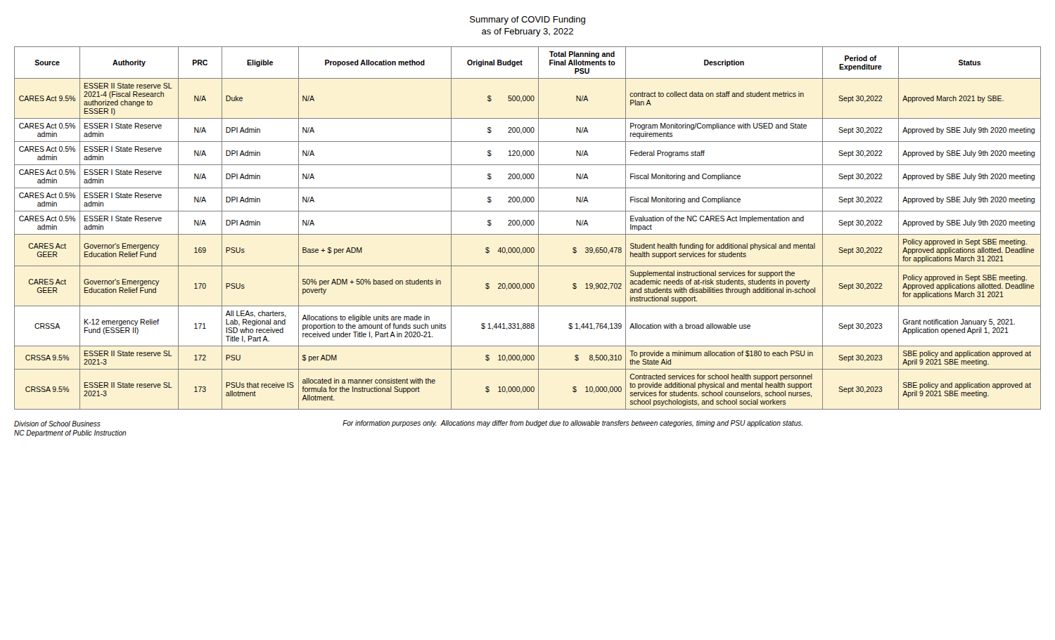Summary of COVID Funding
as of February 3, 2022
| Source | Authority | PRC | Eligible | Proposed Allocation method | Original Budget | Total Planning and Final Allotments to PSU | Description | Period of Expenditure | Status |
| --- | --- | --- | --- | --- | --- | --- | --- | --- | --- |
| CARES Act 9.5% | ESSER II State reserve SL 2021-4 (Fiscal Research authorized change to ESSER I) | N/A | Duke | N/A | $ 500,000 | N/A | contract to collect data on staff and student metrics in Plan A | Sept 30,2022 | Approved March 2021 by SBE. |
| CARES Act 0.5% admin | ESSER I State Reserve admin | N/A | DPI Admin | N/A | $ 200,000 | N/A | Program Monitoring/Compliance with USED and State requirements | Sept 30,2022 | Approved by SBE July 9th 2020 meeting |
| CARES Act 0.5% admin | ESSER I State Reserve admin | N/A | DPI Admin | N/A | $ 120,000 | N/A | Federal Programs staff | Sept 30,2022 | Approved by SBE July 9th 2020 meeting |
| CARES Act 0.5% admin | ESSER I State Reserve admin | N/A | DPI Admin | N/A | $ 200,000 | N/A | Fiscal Monitoring and Compliance | Sept 30,2022 | Approved by SBE July 9th 2020 meeting |
| CARES Act 0.5% admin | ESSER I State Reserve admin | N/A | DPI Admin | N/A | $ 200,000 | N/A | Fiscal Monitoring and Compliance | Sept 30,2022 | Approved by SBE July 9th 2020 meeting |
| CARES Act 0.5% admin | ESSER I State Reserve admin | N/A | DPI Admin | N/A | $ 200,000 | N/A | Evaluation of the NC CARES Act Implementation and Impact | Sept 30,2022 | Approved by SBE July 9th 2020 meeting |
| CARES Act GEER | Governor's Emergency Education Relief Fund | 169 | PSUs | Base + $ per ADM | $ 40,000,000 | $ 39,650,478 | Student health funding for additional physical and mental health support services for students | Sept 30,2022 | Policy approved in Sept SBE meeting. Approved applications allotted. Deadline for applications March 31 2021 |
| CARES Act GEER | Governor's Emergency Education Relief Fund | 170 | PSUs | 50% per ADM + 50% based on students in poverty | $ 20,000,000 | $ 19,902,702 | Supplemental instructional services for support the academic needs of at-risk students, students in poverty and students with disabilities through additional in-school instructional support. | Sept 30,2022 | Policy approved in Sept SBE meeting. Approved applications allotted. Deadline for applications March 31 2021 |
| CRSSA | K-12 emergency Relief Fund (ESSER II) | 171 | All LEAs, charters, Lab, Regional and ISD who received Title I, Part A. | Allocations to eligible units are made in proportion to the amount of funds such units received under Title I, Part A in 2020-21. | $ 1,441,331,888 | $ 1,441,764,139 | Allocation with a broad allowable use | Sept 30,2023 | Grant notification January 5, 2021. Application opened April 1, 2021 |
| CRSSA 9.5% | ESSER II State reserve SL 2021-3 | 172 | PSU | $ per ADM | $ 10,000,000 | $ 8,500,310 | To provide a minimum allocation of $180 to each PSU in the State Aid | Sept 30,2023 | SBE policy and application approved at April 9 2021 SBE meeting. |
| CRSSA 9.5% | ESSER II State reserve SL 2021-3 | 173 | PSUs that receive IS allotment | allocated in a manner consistent with the formula for the Instructional Support Allotment. | $ 10,000,000 | $ 10,000,000 | Contracted services for school health support personnel to provide additional physical and mental health support services for students. school counselors, school nurses, school psychologists, and school social workers | Sept 30,2023 | SBE policy and application approved at April 9 2021 SBE meeting. |
Division of School Business
NC Department of Public Instruction
For information purposes only. Allocations may differ from budget due to allowable transfers between categories, timing and PSU application status.